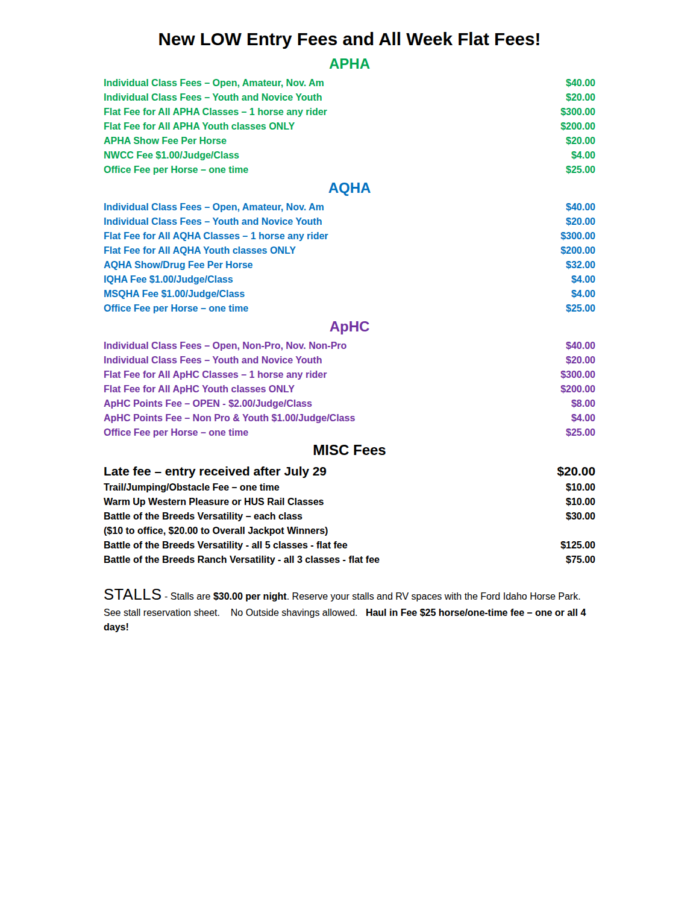New LOW Entry Fees and All Week Flat Fees!
APHA
| Individual Class Fees – Open, Amateur, Nov. Am | $40.00 |
| Individual Class Fees – Youth and Novice Youth | $20.00 |
| Flat Fee for All APHA Classes – 1 horse any rider | $300.00 |
| Flat Fee for All APHA Youth classes ONLY | $200.00 |
| APHA Show Fee Per Horse | $20.00 |
| NWCC Fee $1.00/Judge/Class | $4.00 |
| Office Fee per Horse – one time | $25.00 |
AQHA
| Individual Class Fees – Open, Amateur, Nov. Am | $40.00 |
| Individual Class Fees – Youth and Novice Youth | $20.00 |
| Flat Fee for All AQHA Classes – 1 horse any rider | $300.00 |
| Flat Fee for All AQHA Youth classes ONLY | $200.00 |
| AQHA Show/Drug Fee Per Horse | $32.00 |
| IQHA Fee $1.00/Judge/Class | $4.00 |
| MSQHA Fee $1.00/Judge/Class | $4.00 |
| Office Fee per Horse – one time | $25.00 |
ApHC
| Individual Class Fees – Open, Non-Pro, Nov. Non-Pro | $40.00 |
| Individual Class Fees – Youth and Novice Youth | $20.00 |
| Flat Fee for All ApHC Classes – 1 horse any rider | $300.00 |
| Flat Fee for All ApHC Youth classes ONLY | $200.00 |
| ApHC Points Fee – OPEN - $2.00/Judge/Class | $8.00 |
| ApHC Points Fee – Non Pro & Youth $1.00/Judge/Class | $4.00 |
| Office Fee per Horse – one time | $25.00 |
MISC Fees
| Late fee – entry received after July 29 | $20.00 |
| Trail/Jumping/Obstacle Fee – one time | $10.00 |
| Warm Up Western Pleasure or HUS Rail Classes | $10.00 |
| Battle of the Breeds Versatility – each class | $30.00 |
| ($10 to office, $20.00 to Overall Jackpot Winners) | |
| Battle of the Breeds Versatility - all 5 classes - flat fee | $125.00 |
| Battle of the Breeds Ranch Versatility - all 3 classes - flat fee | $75.00 |
STALLS - Stalls are $30.00 per night. Reserve your stalls and RV spaces with the Ford Idaho Horse Park.
See stall reservation sheet. No Outside shavings allowed. Haul in Fee $25 horse/one-time fee – one or all 4 days!